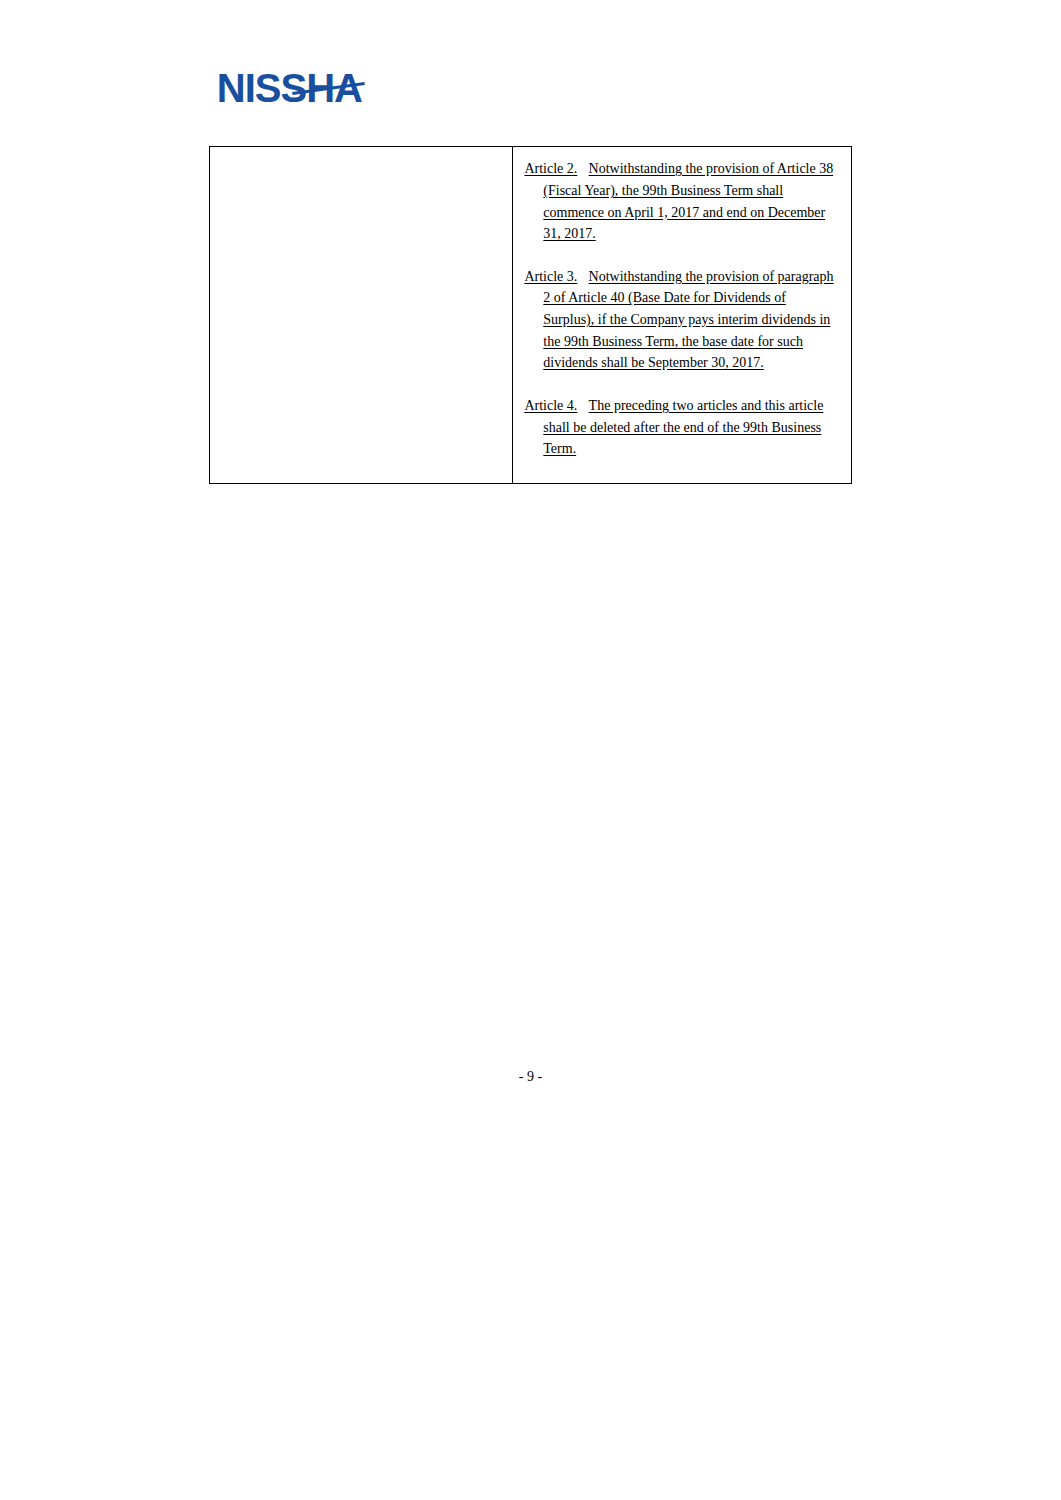NISSHA
| | Article 2. Notwithstanding the provision of Article 38 (Fiscal Year), the 99th Business Term shall commence on April 1, 2017 and end on December 31, 2017. Article 3. Notwithstanding the provision of paragraph 2 of Article 40 (Base Date for Dividends of Surplus), if the Company pays interim dividends in the 99th Business Term, the base date for such dividends shall be September 30, 2017. Article 4. The preceding two articles and this article shall be deleted after the end of the 99th Business Term. |
- 9 -